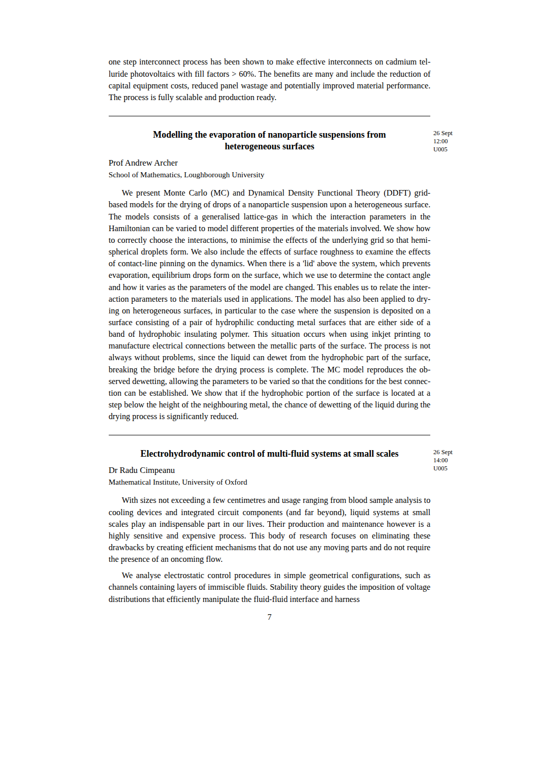one step interconnect process has been shown to make effective interconnects on cadmium telluride photovoltaics with fill factors > 60%. The benefits are many and include the reduction of capital equipment costs, reduced panel wastage and potentially improved material performance. The process is fully scalable and production ready.
26 Sept 12:00 U005
Modelling the evaporation of nanoparticle suspensions from heterogeneous surfaces
Prof Andrew Archer
School of Mathematics, Loughborough University
We present Monte Carlo (MC) and Dynamical Density Functional Theory (DDFT) grid-based models for the drying of drops of a nanoparticle suspension upon a heterogeneous surface. The models consists of a generalised lattice-gas in which the interaction parameters in the Hamiltonian can be varied to model different properties of the materials involved. We show how to correctly choose the interactions, to minimise the effects of the underlying grid so that hemispherical droplets form. We also include the effects of surface roughness to examine the effects of contact-line pinning on the dynamics. When there is a 'lid' above the system, which prevents evaporation, equilibrium drops form on the surface, which we use to determine the contact angle and how it varies as the parameters of the model are changed. This enables us to relate the interaction parameters to the materials used in applications. The model has also been applied to drying on heterogeneous surfaces, in particular to the case where the suspension is deposited on a surface consisting of a pair of hydrophilic conducting metal surfaces that are either side of a band of hydrophobic insulating polymer. This situation occurs when using inkjet printing to manufacture electrical connections between the metallic parts of the surface. The process is not always without problems, since the liquid can dewet from the hydrophobic part of the surface, breaking the bridge before the drying process is complete. The MC model reproduces the observed dewetting, allowing the parameters to be varied so that the conditions for the best connection can be established. We show that if the hydrophobic portion of the surface is located at a step below the height of the neighbouring metal, the chance of dewetting of the liquid during the drying process is significantly reduced.
26 Sept 14:00 U005
Electrohydrodynamic control of multi-fluid systems at small scales
Dr Radu Cimpeanu
Mathematical Institute, University of Oxford
With sizes not exceeding a few centimetres and usage ranging from blood sample analysis to cooling devices and integrated circuit components (and far beyond), liquid systems at small scales play an indispensable part in our lives. Their production and maintenance however is a highly sensitive and expensive process. This body of research focuses on eliminating these drawbacks by creating efficient mechanisms that do not use any moving parts and do not require the presence of an oncoming flow.
We analyse electrostatic control procedures in simple geometrical configurations, such as channels containing layers of immiscible fluids. Stability theory guides the imposition of voltage distributions that efficiently manipulate the fluid-fluid interface and harness
7